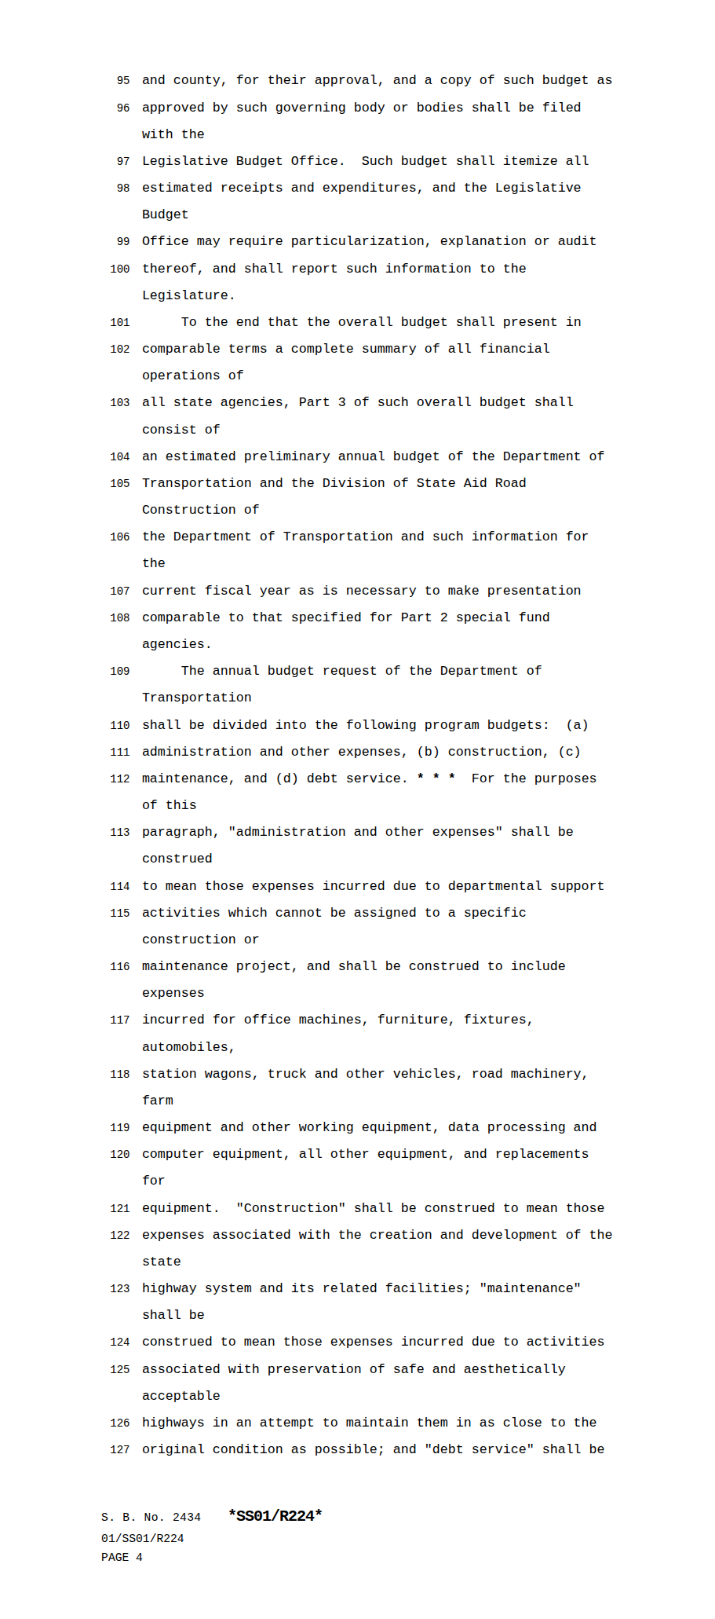95 and county, for their approval, and a copy of such budget as
96 approved by such governing body or bodies shall be filed with the
97 Legislative Budget Office. Such budget shall itemize all
98 estimated receipts and expenditures, and the Legislative Budget
99 Office may require particularization, explanation or audit
100 thereof, and shall report such information to the Legislature.
101 To the end that the overall budget shall present in
102 comparable terms a complete summary of all financial operations of
103 all state agencies, Part 3 of such overall budget shall consist of
104 an estimated preliminary annual budget of the Department of
105 Transportation and the Division of State Aid Road Construction of
106 the Department of Transportation and such information for the
107 current fiscal year as is necessary to make presentation
108 comparable to that specified for Part 2 special fund agencies.
109 The annual budget request of the Department of Transportation
110 shall be divided into the following program budgets: (a)
111 administration and other expenses, (b) construction, (c)
112 maintenance, and (d) debt service. * * * For the purposes of this
113 paragraph, "administration and other expenses" shall be construed
114 to mean those expenses incurred due to departmental support
115 activities which cannot be assigned to a specific construction or
116 maintenance project, and shall be construed to include expenses
117 incurred for office machines, furniture, fixtures, automobiles,
118 station wagons, truck and other vehicles, road machinery, farm
119 equipment and other working equipment, data processing and
120 computer equipment, all other equipment, and replacements for
121 equipment. "Construction" shall be construed to mean those
122 expenses associated with the creation and development of the state
123 highway system and its related facilities; "maintenance" shall be
124 construed to mean those expenses incurred due to activities
125 associated with preservation of safe and aesthetically acceptable
126 highways in an attempt to maintain them in as close to the
127 original condition as possible; and "debt service" shall be
S. B. No. 2434*SS01/R224*
01/SS01/R224
PAGE 4